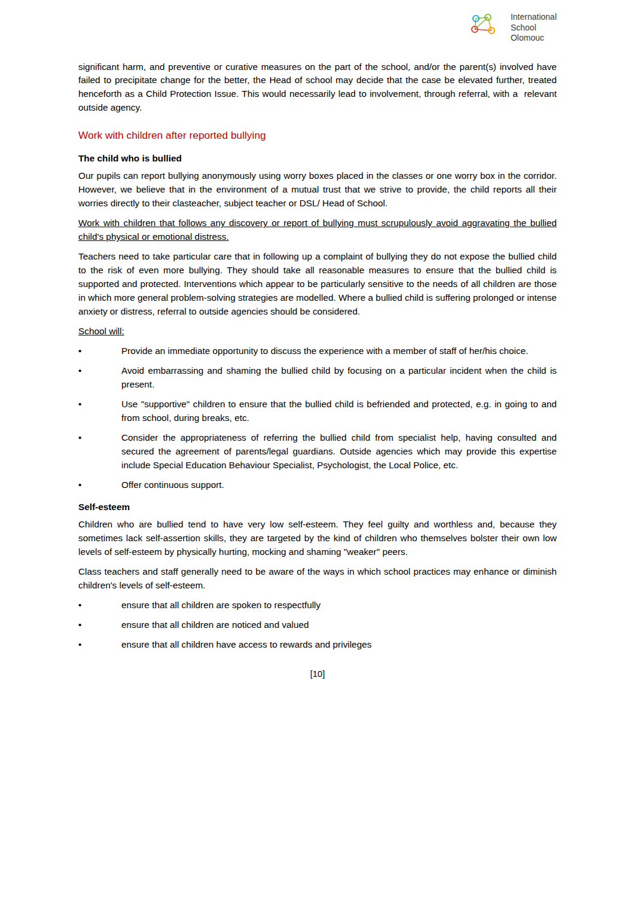International
School
Olomouc
significant harm, and preventive or curative measures on the part of the school, and/or the parent(s) involved have failed to precipitate change for the better, the Head of school may decide that the case be elevated further, treated henceforth as a Child Protection Issue. This would necessarily lead to involvement, through referral, with a relevant outside agency.
Work with children after reported bullying
The child who is bullied
Our pupils can report bullying anonymously using worry boxes placed in the classes or one worry box in the corridor. However, we believe that in the environment of a mutual trust that we strive to provide, the child reports all their worries directly to their clasteacher, subject teacher or DSL/ Head of School.
Work with children that follows any discovery or report of bullying must scrupulously avoid aggravating the bullied child's physical or emotional distress.
Teachers need to take particular care that in following up a complaint of bullying they do not expose the bullied child to the risk of even more bullying. They should take all reasonable measures to ensure that the bullied child is supported and protected. Interventions which appear to be particularly sensitive to the needs of all children are those in which more general problem-solving strategies are modelled. Where a bullied child is suffering prolonged or intense anxiety or distress, referral to outside agencies should be considered.
School will:
Provide an immediate opportunity to discuss the experience with a member of staff of her/his choice.
Avoid embarrassing and shaming the bullied child by focusing on a particular incident when the child is present.
Use "supportive" children to ensure that the bullied child is befriended and protected, e.g. in going to and from school, during breaks, etc.
Consider the appropriateness of referring the bullied child from specialist help, having consulted and secured the agreement of parents/legal guardians. Outside agencies which may provide this expertise include Special Education Behaviour Specialist, Psychologist, the Local Police, etc.
Offer continuous support.
Self-esteem
Children who are bullied tend to have very low self-esteem. They feel guilty and worthless and, because they sometimes lack self-assertion skills, they are targeted by the kind of children who themselves bolster their own low levels of self-esteem by physically hurting, mocking and shaming "weaker" peers.
Class teachers and staff generally need to be aware of the ways in which school practices may enhance or diminish children's levels of self-esteem.
ensure that all children are spoken to respectfully
ensure that all children are noticed and valued
ensure that all children have access to rewards and privileges
[10]